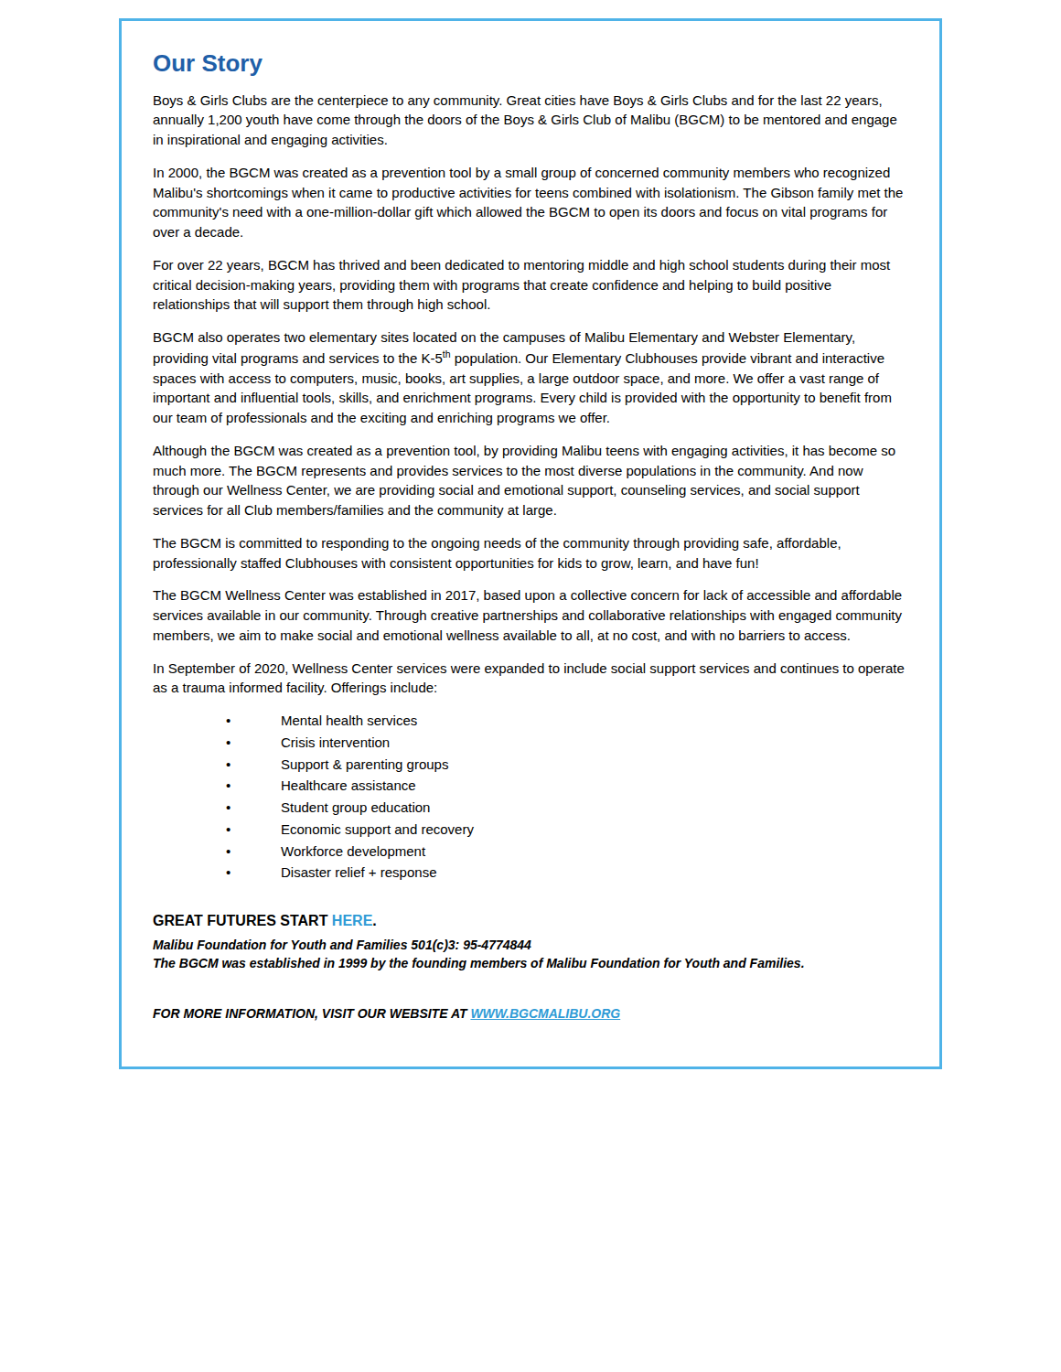Our Story
Boys & Girls Clubs are the centerpiece to any community. Great cities have Boys & Girls Clubs and for the last 22 years, annually 1,200 youth have come through the doors of the Boys & Girls Club of Malibu (BGCM) to be mentored and engage in inspirational and engaging activities.
In 2000, the BGCM was created as a prevention tool by a small group of concerned community members who recognized Malibu's shortcomings when it came to productive activities for teens combined with isolationism. The Gibson family met the community's need with a one-million-dollar gift which allowed the BGCM to open its doors and focus on vital programs for over a decade.
For over 22 years, BGCM has thrived and been dedicated to mentoring middle and high school students during their most critical decision-making years, providing them with programs that create confidence and helping to build positive relationships that will support them through high school.
BGCM also operates two elementary sites located on the campuses of Malibu Elementary and Webster Elementary, providing vital programs and services to the K-5th population. Our Elementary Clubhouses provide vibrant and interactive spaces with access to computers, music, books, art supplies, a large outdoor space, and more. We offer a vast range of important and influential tools, skills, and enrichment programs. Every child is provided with the opportunity to benefit from our team of professionals and the exciting and enriching programs we offer.
Although the BGCM was created as a prevention tool, by providing Malibu teens with engaging activities, it has become so much more. The BGCM represents and provides services to the most diverse populations in the community. And now through our Wellness Center, we are providing social and emotional support, counseling services, and social support services for all Club members/families and the community at large.
The BGCM is committed to responding to the ongoing needs of the community through providing safe, affordable, professionally staffed Clubhouses with consistent opportunities for kids to grow, learn, and have fun!
The BGCM Wellness Center was established in 2017, based upon a collective concern for lack of accessible and affordable services available in our community. Through creative partnerships and collaborative relationships with engaged community members, we aim to make social and emotional wellness available to all, at no cost, and with no barriers to access.
In September of 2020, Wellness Center services were expanded to include social support services and continues to operate as a trauma informed facility. Offerings include:
Mental health services
Crisis intervention
Support & parenting groups
Healthcare assistance
Student group education
Economic support and recovery
Workforce development
Disaster relief + response
GREAT FUTURES START HERE.
Malibu Foundation for Youth and Families 501(c)3: 95-4774844
The BGCM was established in 1999 by the founding members of Malibu Foundation for Youth and Families.
FOR MORE INFORMATION, VISIT OUR WEBSITE AT WWW.BGCMALIBU.ORG